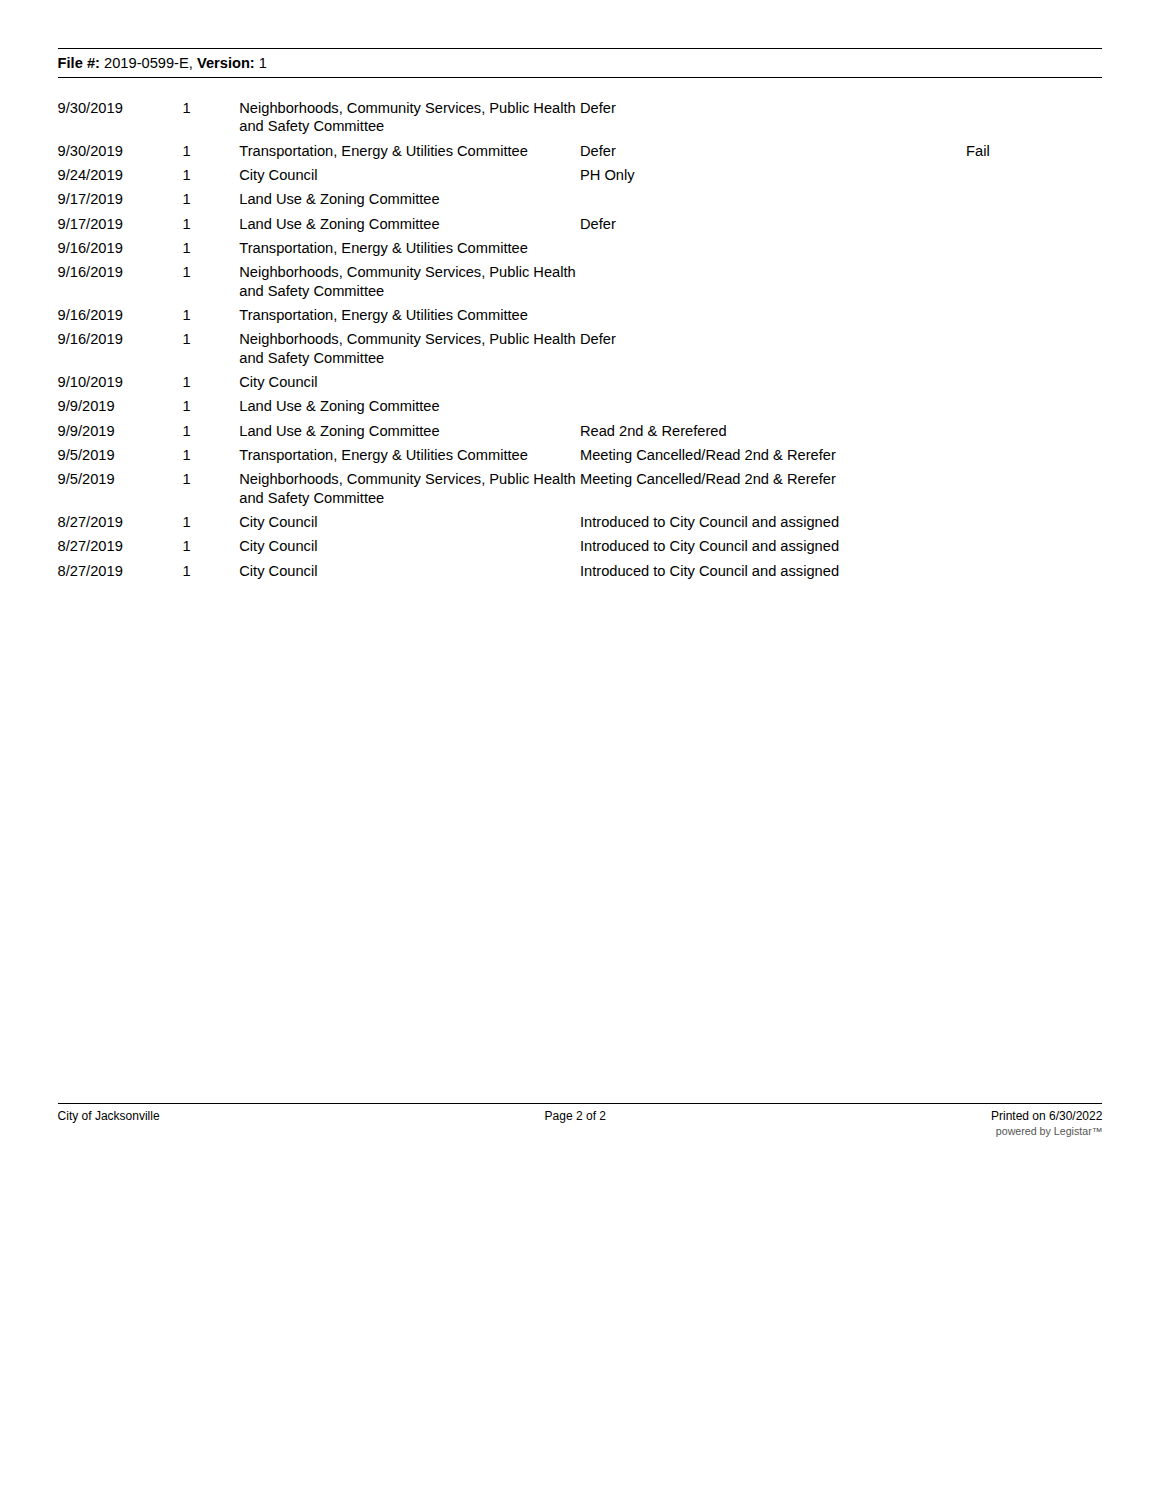File #: 2019-0599-E, Version: 1
| 9/30/2019 | 1 | Neighborhoods, Community Services, Public Health and Safety Committee | Defer | |
| 9/30/2019 | 1 | Transportation, Energy & Utilities Committee | Defer | Fail |
| 9/24/2019 | 1 | City Council | PH Only | |
| 9/17/2019 | 1 | Land Use & Zoning Committee | | |
| 9/17/2019 | 1 | Land Use & Zoning Committee | Defer | |
| 9/16/2019 | 1 | Transportation, Energy & Utilities Committee | | |
| 9/16/2019 | 1 | Neighborhoods, Community Services, Public Health and Safety Committee | | |
| 9/16/2019 | 1 | Transportation, Energy & Utilities Committee | | |
| 9/16/2019 | 1 | Neighborhoods, Community Services, Public Health and Safety Committee | Defer | |
| 9/10/2019 | 1 | City Council | | |
| 9/9/2019 | 1 | Land Use & Zoning Committee | | |
| 9/9/2019 | 1 | Land Use & Zoning Committee | Read 2nd & Rerefered | |
| 9/5/2019 | 1 | Transportation, Energy & Utilities Committee | Meeting Cancelled/Read 2nd & Rerefer | |
| 9/5/2019 | 1 | Neighborhoods, Community Services, Public Health and Safety Committee | Meeting Cancelled/Read 2nd & Rerefer | |
| 8/27/2019 | 1 | City Council | Introduced to City Council and assigned | |
| 8/27/2019 | 1 | City Council | Introduced to City Council and assigned | |
| 8/27/2019 | 1 | City Council | Introduced to City Council and assigned | |
City of Jacksonville Page 2 of 2 Printed on 6/30/2022
powered by Legistar™